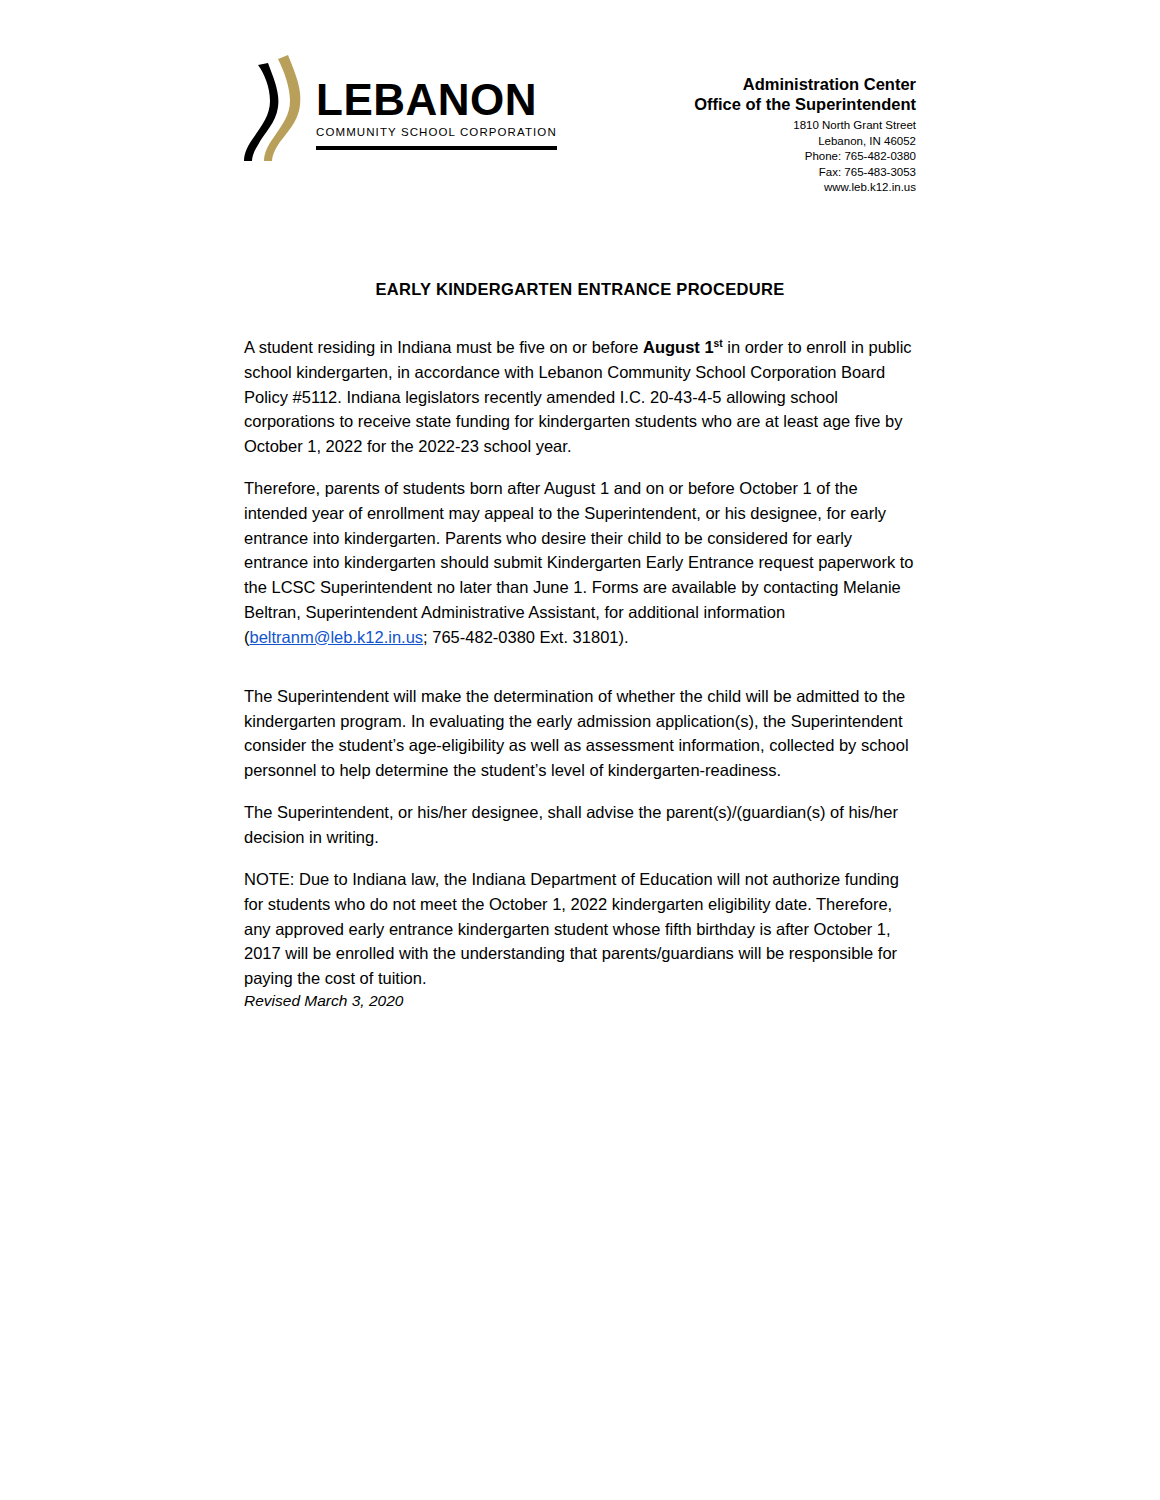LEBANON
COMMUNITY SCHOOL CORPORATION
Administration Center
Office of the Superintendent
1810 North Grant Street
Lebanon, IN 46052
Phone: 765-482-0380
Fax: 765-483-3053
www.leb.k12.in.us
EARLY KINDERGARTEN ENTRANCE PROCEDURE
A student residing in Indiana must be five on or before August 1st in order to enroll in public school kindergarten, in accordance with Lebanon Community School Corporation Board Policy #5112. Indiana legislators recently amended I.C. 20-43-4-5 allowing school corporations to receive state funding for kindergarten students who are at least age five by October 1, 2022 for the 2022-23 school year.
Therefore, parents of students born after August 1 and on or before October 1 of the intended year of enrollment may appeal to the Superintendent, or his designee, for early entrance into kindergarten. Parents who desire their child to be considered for early entrance into kindergarten should submit Kindergarten Early Entrance request paperwork to the LCSC Superintendent no later than June 1. Forms are available by contacting Melanie Beltran, Superintendent Administrative Assistant, for additional information (beltranm@leb.k12.in.us; 765-482-0380 Ext. 31801).
The Superintendent will make the determination of whether the child will be admitted to the kindergarten program. In evaluating the early admission application(s), the Superintendent consider the student’s age-eligibility as well as assessment information, collected by school personnel to help determine the student’s level of kindergarten-readiness.
The Superintendent, or his/her designee, shall advise the parent(s)/(guardian(s) of his/her decision in writing.
NOTE: Due to Indiana law, the Indiana Department of Education will not authorize funding for students who do not meet the October 1, 2022 kindergarten eligibility date. Therefore, any approved early entrance kindergarten student whose fifth birthday is after October 1, 2017 will be enrolled with the understanding that parents/guardians will be responsible for paying the cost of tuition.
Revised March 3, 2020